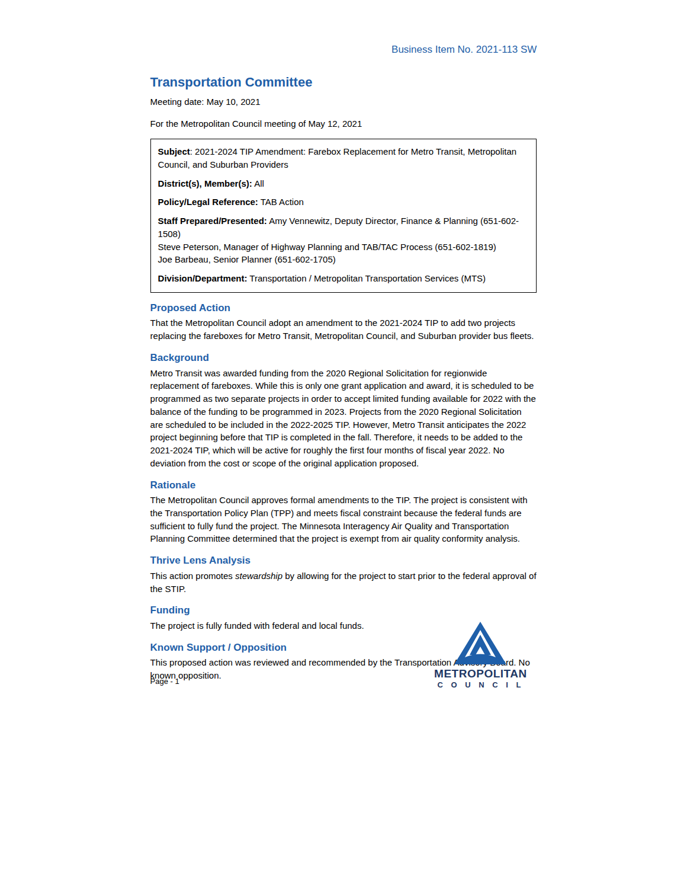Business Item No. 2021-113 SW
Transportation Committee
Meeting date: May 10, 2021
For the Metropolitan Council meeting of May 12, 2021
Subject: 2021-2024 TIP Amendment: Farebox Replacement for Metro Transit, Metropolitan Council, and Suburban Providers
District(s), Member(s): All
Policy/Legal Reference: TAB Action
Staff Prepared/Presented: Amy Vennewitz, Deputy Director, Finance & Planning (651-602-1508) Steve Peterson, Manager of Highway Planning and TAB/TAC Process (651-602-1819) Joe Barbeau, Senior Planner (651-602-1705)
Division/Department: Transportation / Metropolitan Transportation Services (MTS)
Proposed Action
That the Metropolitan Council adopt an amendment to the 2021-2024 TIP to add two projects replacing the fareboxes for Metro Transit, Metropolitan Council, and Suburban provider bus fleets.
Background
Metro Transit was awarded funding from the 2020 Regional Solicitation for regionwide replacement of fareboxes. While this is only one grant application and award, it is scheduled to be programmed as two separate projects in order to accept limited funding available for 2022 with the balance of the funding to be programmed in 2023. Projects from the 2020 Regional Solicitation are scheduled to be included in the 2022-2025 TIP. However, Metro Transit anticipates the 2022 project beginning before that TIP is completed in the fall. Therefore, it needs to be added to the 2021-2024 TIP, which will be active for roughly the first four months of fiscal year 2022. No deviation from the cost or scope of the original application proposed.
Rationale
The Metropolitan Council approves formal amendments to the TIP. The project is consistent with the Transportation Policy Plan (TPP) and meets fiscal constraint because the federal funds are sufficient to fully fund the project. The Minnesota Interagency Air Quality and Transportation Planning Committee determined that the project is exempt from air quality conformity analysis.
Thrive Lens Analysis
This action promotes stewardship by allowing for the project to start prior to the federal approval of the STIP.
Funding
The project is fully funded with federal and local funds.
Known Support / Opposition
This proposed action was reviewed and recommended by the Transportation Advisory Board. No known opposition.
Page - 1
METROPOLITAN
C O U N C I L